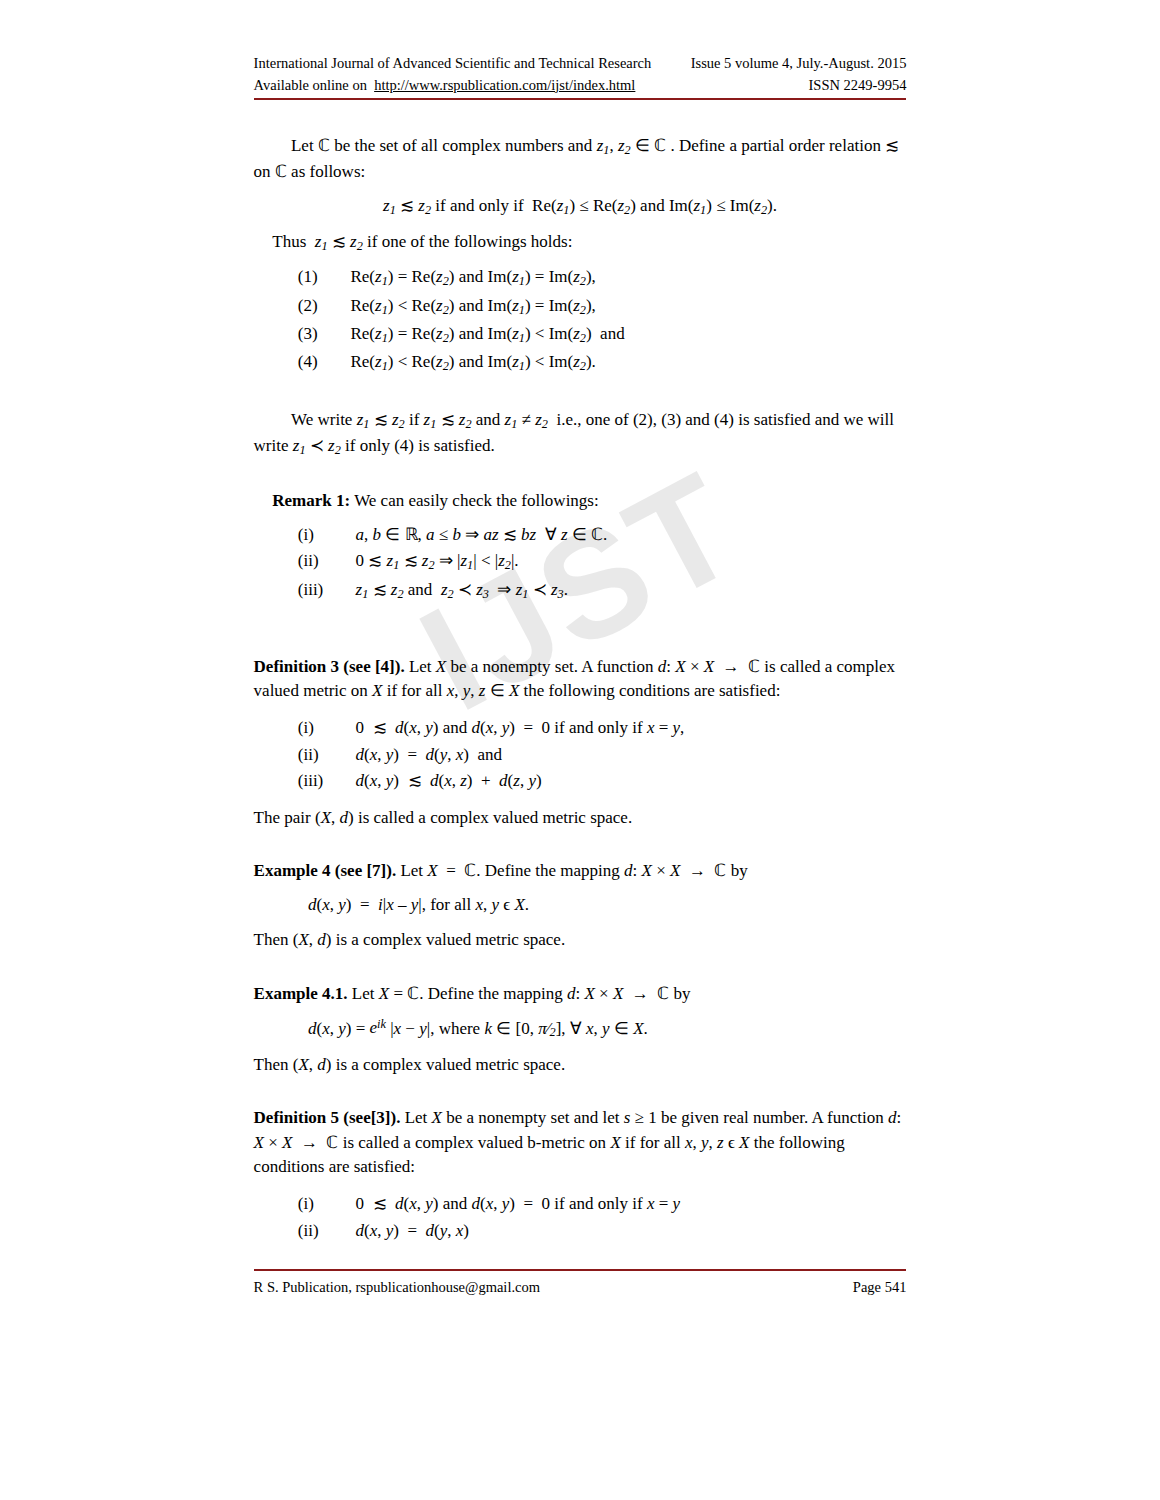International Journal of Advanced Scientific and Technical Research Issue 5 volume 4, July.-August. 2015
Available online on http://www.rspublication.com/ijst/index.html ISSN 2249-9954
IJST
Let ℂ be the set of all complex numbers and z1, z2 ∈ ℂ . Define a partial order relation ≲. on ℂ as follows:
z1 ≲ z2 if and only if Re(z1) ≤ Re(z2) and Im(z1) ≤ Im(z2).
Thus z1 ≲ z2 if one of the followings holds:
(1) Re(z1) = Re(z2) and Im(z1) = Im(z2),
(2) Re(z1) < Re(z2) and Im(z1) = Im(z2),
(3) Re(z1) = Re(z2) and Im(z1) < Im(z2) and
(4) Re(z1) < Re(z2) and Im(z1) < Im(z2).
We write z1 ≲ z2 if z1 ≲ z2 and z1 ≠ z2 i.e., one of (2), (3) and (4) is satisfied and we will write z1 ≺ z2 if only (4) is satisfied.
Remark 1: We can easily check the followings:
(i) a, b ∈ ℝ, a ≤ b ⇒ az ≲ bz ∀ z ∈ ℂ.
(ii) 0 ≲ z1 ≲ z2 ⇒ |z1| < |z2|.
(iii) z1 ≲ z2 and z2 ≺ z3 ⇒ z1 ≺ z3.
Definition 3 (see [4]). Let X be a nonempty set. A function d: X × X → ℂ is called a complex valued metric on X if for all x, y, z ∈ X the following conditions are satisfied:
(i) 0 ≲ d(x, y) and d(x, y) = 0 if and only if x = y,
(ii) d(x, y) = d(y, x) and
(iii) d(x, y) ≲ d(x, z) + d(z, y)
The pair (X, d) is called a complex valued metric space.
Example 4 (see [7]). Let X = ℂ. Define the mapping d: X × X → ℂ by
d(x, y) = i|x – y|, for all x, y ϵ X.
Then (X, d) is a complex valued metric space.
Example 4.1. Let X = ℂ. Define the mapping d: X × X → ℂ by
d(x, y) = eik |x − y|, where k ∈ [0, π⁄2], ∀ x, y ∈ X.
Then (X, d) is a complex valued metric space.
Definition 5 (see[3]). Let X be a nonempty set and let s ≥ 1 be given real number. A function d: X × X → ℂ is called a complex valued b-metric on X if for all x, y, z ϵ X the following conditions are satisfied:
(i) 0 ≲ d(x, y) and d(x, y) = 0 if and only if x = y
(ii) d(x, y) = d(y, x)
R S. Publication, rspublicationhouse@gmail.com Page 541